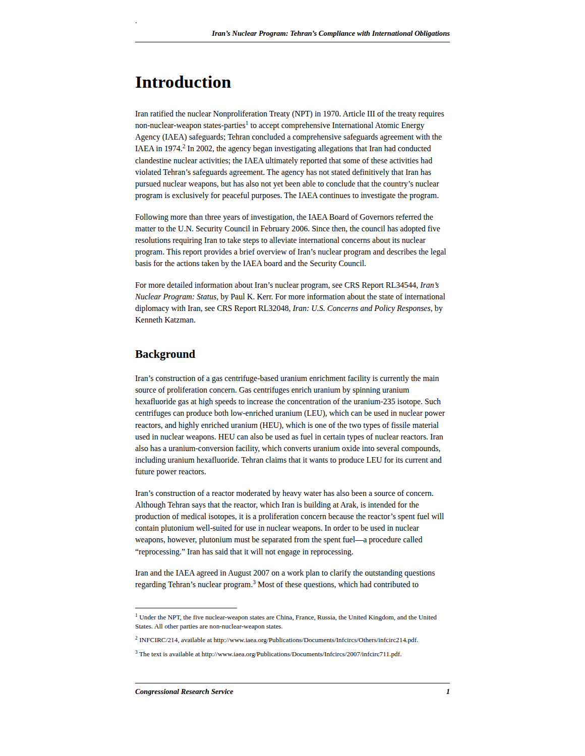.
Iran’s Nuclear Program: Tehran’s Compliance with International Obligations
Introduction
Iran ratified the nuclear Nonproliferation Treaty (NPT) in 1970. Article III of the treaty requires non-nuclear-weapon states-parties1 to accept comprehensive International Atomic Energy Agency (IAEA) safeguards; Tehran concluded a comprehensive safeguards agreement with the IAEA in 1974.2 In 2002, the agency began investigating allegations that Iran had conducted clandestine nuclear activities; the IAEA ultimately reported that some of these activities had violated Tehran’s safeguards agreement. The agency has not stated definitively that Iran has pursued nuclear weapons, but has also not yet been able to conclude that the country’s nuclear program is exclusively for peaceful purposes. The IAEA continues to investigate the program.
Following more than three years of investigation, the IAEA Board of Governors referred the matter to the U.N. Security Council in February 2006. Since then, the council has adopted five resolutions requiring Iran to take steps to alleviate international concerns about its nuclear program. This report provides a brief overview of Iran’s nuclear program and describes the legal basis for the actions taken by the IAEA board and the Security Council.
For more detailed information about Iran’s nuclear program, see CRS Report RL34544, Iran’s Nuclear Program: Status, by Paul K. Kerr. For more information about the state of international diplomacy with Iran, see CRS Report RL32048, Iran: U.S. Concerns and Policy Responses, by Kenneth Katzman.
Background
Iran’s construction of a gas centrifuge-based uranium enrichment facility is currently the main source of proliferation concern. Gas centrifuges enrich uranium by spinning uranium hexafluoride gas at high speeds to increase the concentration of the uranium-235 isotope. Such centrifuges can produce both low-enriched uranium (LEU), which can be used in nuclear power reactors, and highly enriched uranium (HEU), which is one of the two types of fissile material used in nuclear weapons. HEU can also be used as fuel in certain types of nuclear reactors. Iran also has a uranium-conversion facility, which converts uranium oxide into several compounds, including uranium hexafluoride. Tehran claims that it wants to produce LEU for its current and future power reactors.
Iran’s construction of a reactor moderated by heavy water has also been a source of concern. Although Tehran says that the reactor, which Iran is building at Arak, is intended for the production of medical isotopes, it is a proliferation concern because the reactor’s spent fuel will contain plutonium well-suited for use in nuclear weapons. In order to be used in nuclear weapons, however, plutonium must be separated from the spent fuel—a procedure called “reprocessing.” Iran has said that it will not engage in reprocessing.
Iran and the IAEA agreed in August 2007 on a work plan to clarify the outstanding questions regarding Tehran’s nuclear program.3 Most of these questions, which had contributed to
1 Under the NPT, the five nuclear-weapon states are China, France, Russia, the United Kingdom, and the United States. All other parties are non-nuclear-weapon states.
2 INFCIRC/214, available at http://www.iaea.org/Publications/Documents/Infcircs/Others/infcirc214.pdf.
3 The text is available at http://www.iaea.org/Publications/Documents/Infcircs/2007/infcirc711.pdf.
Congressional Research Service 1